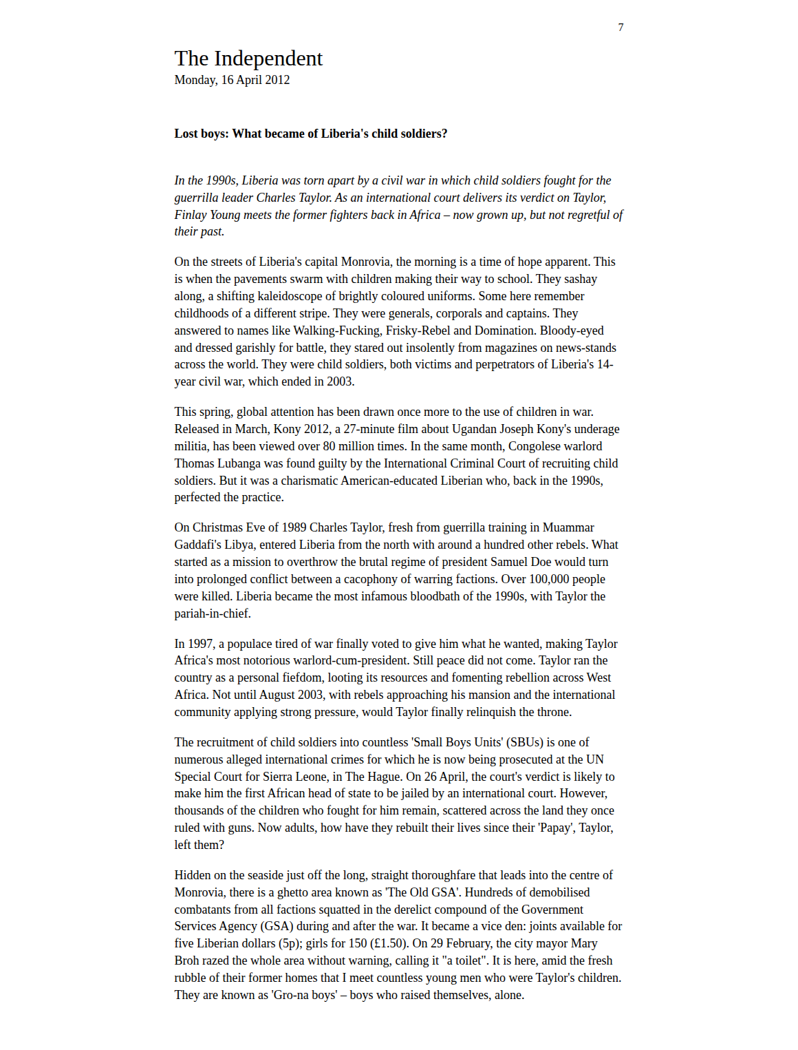7
The Independent
Monday, 16 April 2012
Lost boys: What became of Liberia's child soldiers?
In the 1990s, Liberia was torn apart by a civil war in which child soldiers fought for the guerrilla leader Charles Taylor. As an international court delivers its verdict on Taylor, Finlay Young meets the former fighters back in Africa – now grown up, but not regretful of their past.
On the streets of Liberia's capital Monrovia, the morning is a time of hope apparent. This is when the pavements swarm with children making their way to school. They sashay along, a shifting kaleidoscope of brightly coloured uniforms. Some here remember childhoods of a different stripe. They were generals, corporals and captains. They answered to names like Walking-Fucking, Frisky-Rebel and Domination. Bloody-eyed and dressed garishly for battle, they stared out insolently from magazines on news-stands across the world. They were child soldiers, both victims and perpetrators of Liberia's 14-year civil war, which ended in 2003.
This spring, global attention has been drawn once more to the use of children in war. Released in March, Kony 2012, a 27-minute film about Ugandan Joseph Kony's underage militia, has been viewed over 80 million times. In the same month, Congolese warlord Thomas Lubanga was found guilty by the International Criminal Court of recruiting child soldiers. But it was a charismatic American-educated Liberian who, back in the 1990s, perfected the practice.
On Christmas Eve of 1989 Charles Taylor, fresh from guerrilla training in Muammar Gaddafi's Libya, entered Liberia from the north with around a hundred other rebels. What started as a mission to overthrow the brutal regime of president Samuel Doe would turn into prolonged conflict between a cacophony of warring factions. Over 100,000 people were killed. Liberia became the most infamous bloodbath of the 1990s, with Taylor the pariah-in-chief.
In 1997, a populace tired of war finally voted to give him what he wanted, making Taylor Africa's most notorious warlord-cum-president. Still peace did not come. Taylor ran the country as a personal fiefdom, looting its resources and fomenting rebellion across West Africa. Not until August 2003, with rebels approaching his mansion and the international community applying strong pressure, would Taylor finally relinquish the throne.
The recruitment of child soldiers into countless 'Small Boys Units' (SBUs) is one of numerous alleged international crimes for which he is now being prosecuted at the UN Special Court for Sierra Leone, in The Hague. On 26 April, the court's verdict is likely to make him the first African head of state to be jailed by an international court. However, thousands of the children who fought for him remain, scattered across the land they once ruled with guns. Now adults, how have they rebuilt their lives since their 'Papay', Taylor, left them?
Hidden on the seaside just off the long, straight thoroughfare that leads into the centre of Monrovia, there is a ghetto area known as 'The Old GSA'. Hundreds of demobilised combatants from all factions squatted in the derelict compound of the Government Services Agency (GSA) during and after the war. It became a vice den: joints available for five Liberian dollars (5p); girls for 150 (£1.50). On 29 February, the city mayor Mary Broh razed the whole area without warning, calling it "a toilet". It is here, amid the fresh rubble of their former homes that I meet countless young men who were Taylor's children. They are known as 'Gro-na boys' – boys who raised themselves, alone.